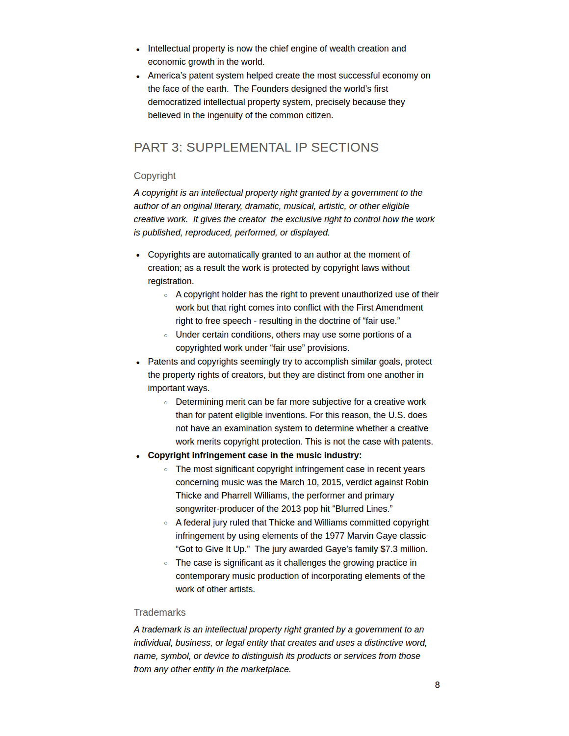Intellectual property is now the chief engine of wealth creation and economic growth in the world.
America’s patent system helped create the most successful economy on the face of the earth. The Founders designed the world’s first democratized intellectual property system, precisely because they believed in the ingenuity of the common citizen.
PART 3: SUPPLEMENTAL IP SECTIONS
Copyright
A copyright is an intellectual property right granted by a government to the author of an original literary, dramatic, musical, artistic, or other eligible creative work. It gives the creator the exclusive right to control how the work is published, reproduced, performed, or displayed.
Copyrights are automatically granted to an author at the moment of creation; as a result the work is protected by copyright laws without registration.
A copyright holder has the right to prevent unauthorized use of their work but that right comes into conflict with the First Amendment right to free speech - resulting in the doctrine of “fair use.”
Under certain conditions, others may use some portions of a copyrighted work under “fair use” provisions.
Patents and copyrights seemingly try to accomplish similar goals, protect the property rights of creators, but they are distinct from one another in important ways.
Determining merit can be far more subjective for a creative work than for patent eligible inventions. For this reason, the U.S. does not have an examination system to determine whether a creative work merits copyright protection. This is not the case with patents.
Copyright infringement case in the music industry:
The most significant copyright infringement case in recent years concerning music was the March 10, 2015, verdict against Robin Thicke and Pharrell Williams, the performer and primary songwriter-producer of the 2013 pop hit “Blurred Lines.”
A federal jury ruled that Thicke and Williams committed copyright infringement by using elements of the 1977 Marvin Gaye classic “Got to Give It Up.” The jury awarded Gaye’s family $7.3 million.
The case is significant as it challenges the growing practice in contemporary music production of incorporating elements of the work of other artists.
Trademarks
A trademark is an intellectual property right granted by a government to an individual, business, or legal entity that creates and uses a distinctive word, name, symbol, or device to distinguish its products or services from those from any other entity in the marketplace.
8